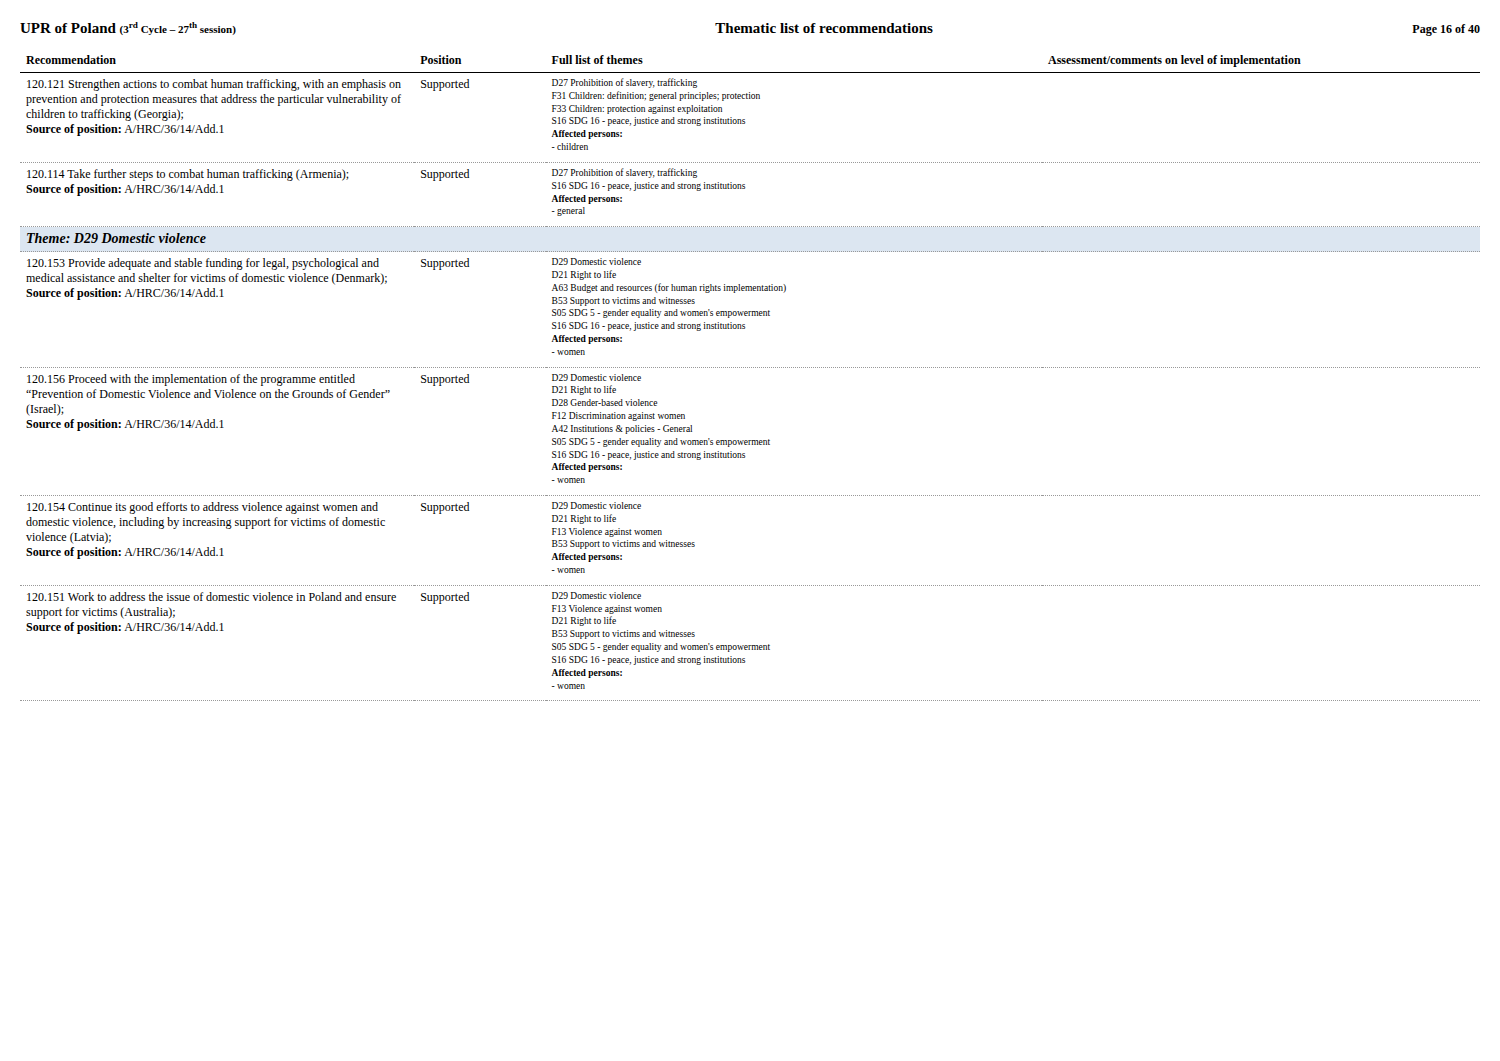UPR of Poland (3rd Cycle – 27th session)
Thematic list of recommendations
Page 16 of 40
| Recommendation | Position | Full list of themes | Assessment/comments on level of implementation |
| --- | --- | --- | --- |
| 120.121 Strengthen actions to combat human trafficking, with an emphasis on prevention and protection measures that address the particular vulnerability of children to trafficking (Georgia); Source of position: A/HRC/36/14/Add.1 | Supported | D27 Prohibition of slavery, trafficking F31 Children: definition; general principles; protection F33 Children: protection against exploitation S16 SDG 16 - peace, justice and strong institutions Affected persons: - children | |
| 120.114 Take further steps to combat human trafficking (Armenia); Source of position: A/HRC/36/14/Add.1 | Supported | D27 Prohibition of slavery, trafficking S16 SDG 16 - peace, justice and strong institutions Affected persons: - general | |
| Theme: D29 Domestic violence |
| 120.153 Provide adequate and stable funding for legal, psychological and medical assistance and shelter for victims of domestic violence (Denmark); Source of position: A/HRC/36/14/Add.1 | Supported | D29 Domestic violence D21 Right to life A63 Budget and resources (for human rights implementation) B53 Support to victims and witnesses S05 SDG 5 - gender equality and women's empowerment S16 SDG 16 - peace, justice and strong institutions Affected persons: - women | |
| 120.156 Proceed with the implementation of the programme entitled “Prevention of Domestic Violence and Violence on the Grounds of Gender” (Israel); Source of position: A/HRC/36/14/Add.1 | Supported | D29 Domestic violence D21 Right to life D28 Gender-based violence F12 Discrimination against women A42 Institutions & policies - General S05 SDG 5 - gender equality and women's empowerment S16 SDG 16 - peace, justice and strong institutions Affected persons: - women | |
| 120.154 Continue its good efforts to address violence against women and domestic violence, including by increasing support for victims of domestic violence (Latvia); Source of position: A/HRC/36/14/Add.1 | Supported | D29 Domestic violence D21 Right to life F13 Violence against women B53 Support to victims and witnesses Affected persons: - women | |
| 120.151 Work to address the issue of domestic violence in Poland and ensure support for victims (Australia); Source of position: A/HRC/36/14/Add.1 | Supported | D29 Domestic violence F13 Violence against women D21 Right to life B53 Support to victims and witnesses S05 SDG 5 - gender equality and women's empowerment S16 SDG 16 - peace, justice and strong institutions Affected persons: - women | |